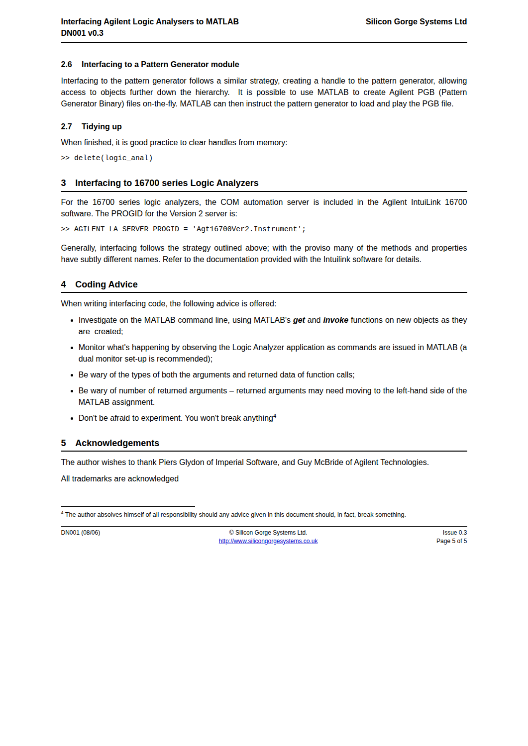Interfacing Agilent Logic Analysers to MATLAB
DN001 v0.3
Silicon Gorge Systems Ltd
2.6 Interfacing to a Pattern Generator module
Interfacing to the pattern generator follows a similar strategy, creating a handle to the pattern generator, allowing access to objects further down the hierarchy. It is possible to use MATLAB to create Agilent PGB (Pattern Generator Binary) files on-the-fly. MATLAB can then instruct the pattern generator to load and play the PGB file.
2.7 Tidying up
When finished, it is good practice to clear handles from memory:
>> delete(logic_anal)
3 Interfacing to 16700 series Logic Analyzers
For the 16700 series logic analyzers, the COM automation server is included in the Agilent IntuiLink 16700 software. The PROGID for the Version 2 server is:
>> AGILENT_LA_SERVER_PROGID = 'Agt16700Ver2.Instrument';
Generally, interfacing follows the strategy outlined above; with the proviso many of the methods and properties have subtly different names. Refer to the documentation provided with the Intuilink software for details.
4 Coding Advice
When writing interfacing code, the following advice is offered:
Investigate on the MATLAB command line, using MATLAB's get and invoke functions on new objects as they are created;
Monitor what's happening by observing the Logic Analyzer application as commands are issued in MATLAB (a dual monitor set-up is recommended);
Be wary of the types of both the arguments and returned data of function calls;
Be wary of number of returned arguments – returned arguments may need moving to the left-hand side of the MATLAB assignment.
Don't be afraid to experiment. You won't break anything4
5 Acknowledgements
The author wishes to thank Piers Glydon of Imperial Software, and Guy McBride of Agilent Technologies.
All trademarks are acknowledged
4 The author absolves himself of all responsibility should any advice given in this document should, in fact, break something.
DN001 (08/06)
© Silicon Gorge Systems Ltd.
http://www.silicongorgesystems.co.uk
Issue 0.3
Page 5 of 5